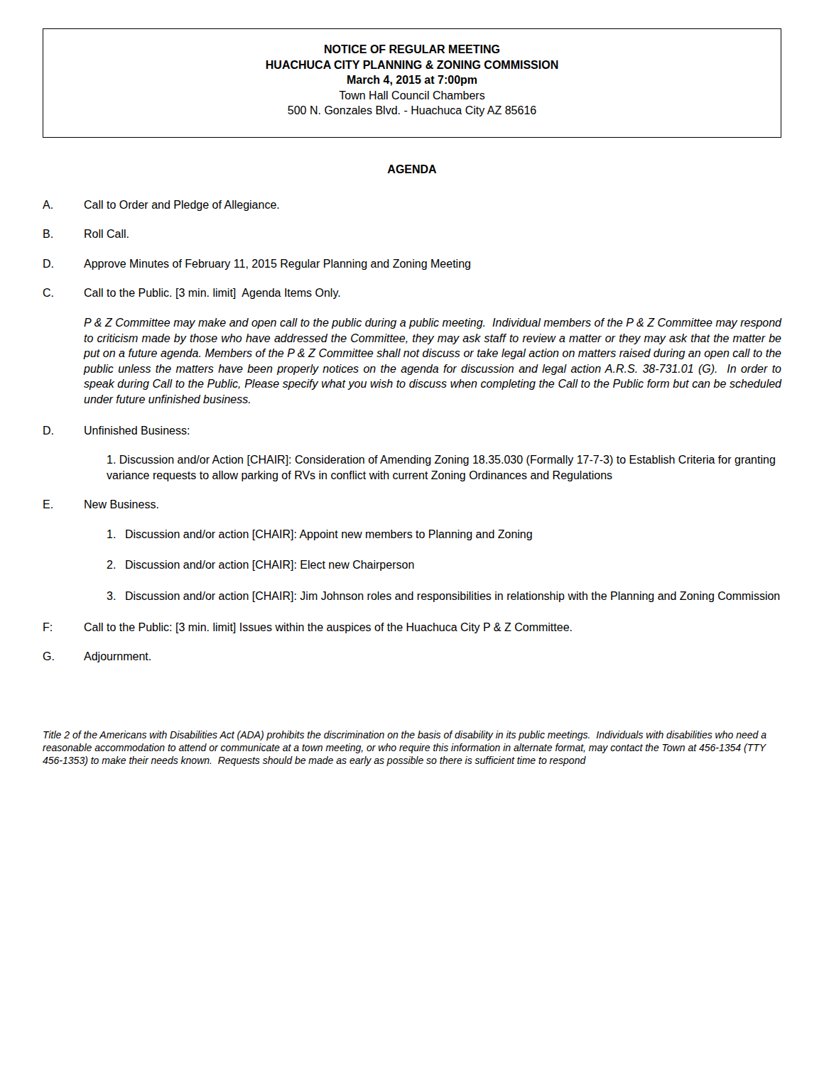NOTICE OF REGULAR MEETING
HUACHUCA CITY PLANNING & ZONING COMMISSION
March 4, 2015 at 7:00pm
Town Hall Council Chambers
500 N. Gonzales Blvd. - Huachuca City AZ 85616
AGENDA
A.
Call to Order and Pledge of Allegiance.
B.
Roll Call.
D.
Approve Minutes of February 11, 2015 Regular Planning and Zoning Meeting
C.
Call to the Public. [3 min. limit] Agenda Items Only.
P & Z Committee may make and open call to the public during a public meeting. Individual members of the P & Z Committee may respond to criticism made by those who have addressed the Committee, they may ask staff to review a matter or they may ask that the matter be put on a future agenda. Members of the P & Z Committee shall not discuss or take legal action on matters raised during an open call to the public unless the matters have been properly notices on the agenda for discussion and legal action A.R.S. 38-731.01 (G). In order to speak during Call to the Public, Please specify what you wish to discuss when completing the Call to the Public form but can be scheduled under future unfinished business.
D.
Unfinished Business:
1. Discussion and/or Action [CHAIR]: Consideration of Amending Zoning 18.35.030 (Formally 17-7-3) to Establish Criteria for granting variance requests to allow parking of RVs in conflict with current Zoning Ordinances and Regulations
E.
New Business.
1. Discussion and/or action [CHAIR]: Appoint new members to Planning and Zoning
2. Discussion and/or action [CHAIR]: Elect new Chairperson
3. Discussion and/or action [CHAIR]: Jim Johnson roles and responsibilities in relationship with the Planning and Zoning Commission
F:
Call to the Public: [3 min. limit] Issues within the auspices of the Huachuca City P & Z Committee.
G.
Adjournment.
Title 2 of the Americans with Disabilities Act (ADA) prohibits the discrimination on the basis of disability in its public meetings. Individuals with disabilities who need a reasonable accommodation to attend or communicate at a town meeting, or who require this information in alternate format, may contact the Town at 456-1354 (TTY 456-1353) to make their needs known. Requests should be made as early as possible so there is sufficient time to respond